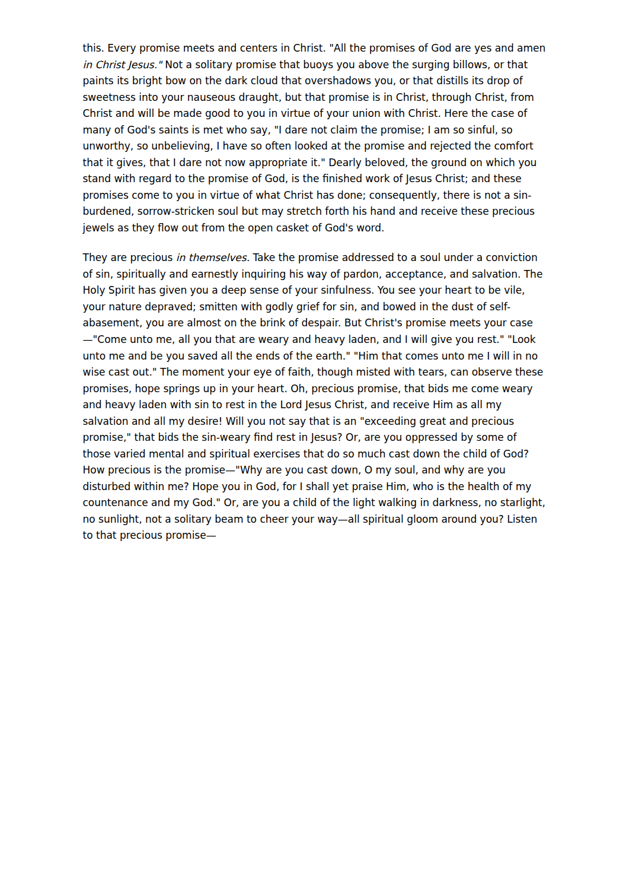this. Every promise meets and centers in Christ. "All the promises of God are yes and amen in Christ Jesus." Not a solitary promise that buoys you above the surging billows, or that paints its bright bow on the dark cloud that overshadows you, or that distills its drop of sweetness into your nauseous draught, but that promise is in Christ, through Christ, from Christ and will be made good to you in virtue of your union with Christ. Here the case of many of God's saints is met who say, "I dare not claim the promise; I am so sinful, so unworthy, so unbelieving, I have so often looked at the promise and rejected the comfort that it gives, that I dare not now appropriate it." Dearly beloved, the ground on which you stand with regard to the promise of God, is the finished work of Jesus Christ; and these promises come to you in virtue of what Christ has done; consequently, there is not a sin-burdened, sorrow-stricken soul but may stretch forth his hand and receive these precious jewels as they flow out from the open casket of God's word.
They are precious in themselves. Take the promise addressed to a soul under a conviction of sin, spiritually and earnestly inquiring his way of pardon, acceptance, and salvation. The Holy Spirit has given you a deep sense of your sinfulness. You see your heart to be vile, your nature depraved; smitten with godly grief for sin, and bowed in the dust of self-abasement, you are almost on the brink of despair. But Christ's promise meets your case—"Come unto me, all you that are weary and heavy laden, and I will give you rest." "Look unto me and be you saved all the ends of the earth." "Him that comes unto me I will in no wise cast out." The moment your eye of faith, though misted with tears, can observe these promises, hope springs up in your heart. Oh, precious promise, that bids me come weary and heavy laden with sin to rest in the Lord Jesus Christ, and receive Him as all my salvation and all my desire! Will you not say that is an "exceeding great and precious promise," that bids the sin-weary find rest in Jesus? Or, are you oppressed by some of those varied mental and spiritual exercises that do so much cast down the child of God? How precious is the promise—"Why are you cast down, O my soul, and why are you disturbed within me? Hope you in God, for I shall yet praise Him, who is the health of my countenance and my God." Or, are you a child of the light walking in darkness, no starlight, no sunlight, not a solitary beam to cheer your way—all spiritual gloom around you? Listen to that precious promise—